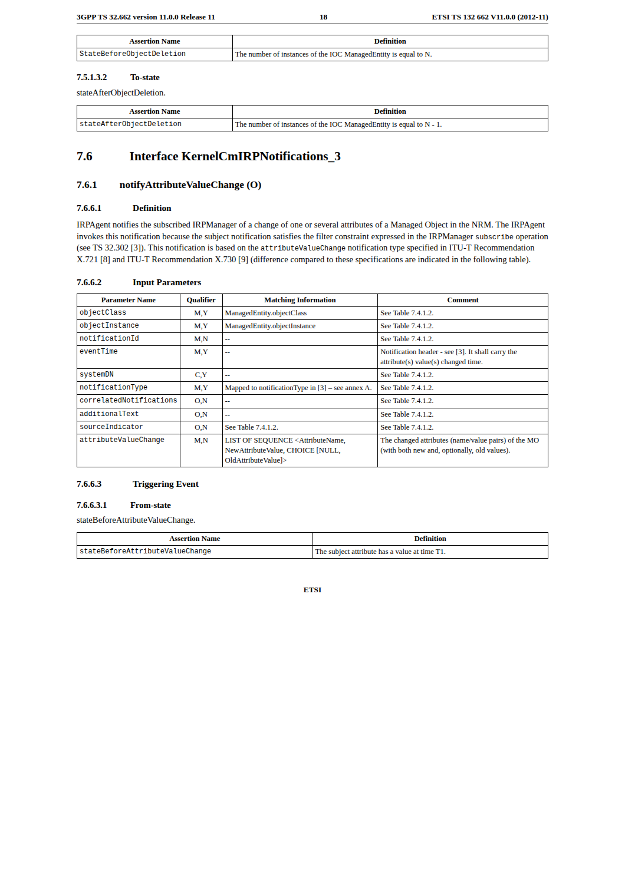3GPP TS 32.662 version 11.0.0 Release 11
18
ETSI TS 132 662 V11.0.0 (2012-11)
| Assertion Name | Definition |
| --- | --- |
| StateBeforeObjectDeletion | The number of instances of the IOC ManagedEntity is equal to N. |
7.5.1.3.2 To-state
stateAfterObjectDeletion.
| Assertion Name | Definition |
| --- | --- |
| stateAfterObjectDeletion | The number of instances of the IOC ManagedEntity is equal to N - 1. |
7.6 Interface KernelCmIRPNotifications_3
7.6.1notifyAttributeValueChange (O)
7.6.6.1 Definition
IRPAgent notifies the subscribed IRPManager of a change of one or several attributes of a Managed Object in the NRM. The IRPAgent invokes this notification because the subject notification satisfies the filter constraint expressed in the IRPManager subscribe operation (see TS 32.302 [3]). This notification is based on the attributeValueChange notification type specified in ITU-T Recommendation X.721 [8] and ITU-T Recommendation X.730 [9] (difference compared to these specifications are indicated in the following table).
7.6.6.2 Input Parameters
| Parameter Name | Qualifier | Matching Information | Comment |
| --- | --- | --- | --- |
| objectClass | M,Y | ManagedEntity.objectClass | See Table 7.4.1.2. |
| objectInstance | M,Y | ManagedEntity.objectInstance | See Table 7.4.1.2. |
| notificationId | M,N | -- | See Table 7.4.1.2. |
| eventTime | M,Y | -- | Notification header - see [3]. It shall carry the attribute(s) value(s) changed time. |
| systemDN | C,Y | -- | See Table 7.4.1.2. |
| notificationType | M,Y | Mapped to notificationType in [3] – see annex A. | See Table 7.4.1.2. |
| correlatedNotifications | O,N | -- | See Table 7.4.1.2. |
| additionalText | O,N | -- | See Table 7.4.1.2. |
| sourceIndicator | O,N | See Table 7.4.1.2. | See Table 7.4.1.2. |
| attributeValueChange | M,N | LIST OF SEQUENCE <AttributeName, NewAttributeValue, CHOICE [NULL, OldAttributeValue]> | The changed attributes (name/value pairs) of the MO (with both new and, optionally, old values). |
7.6.6.3 Triggering Event
7.6.6.3.1 From-state
stateBeforeAttributeValueChange.
| Assertion Name | Definition |
| --- | --- |
| stateBeforeAttributeValueChange | The subject attribute has a value at time T1. |
ETSI